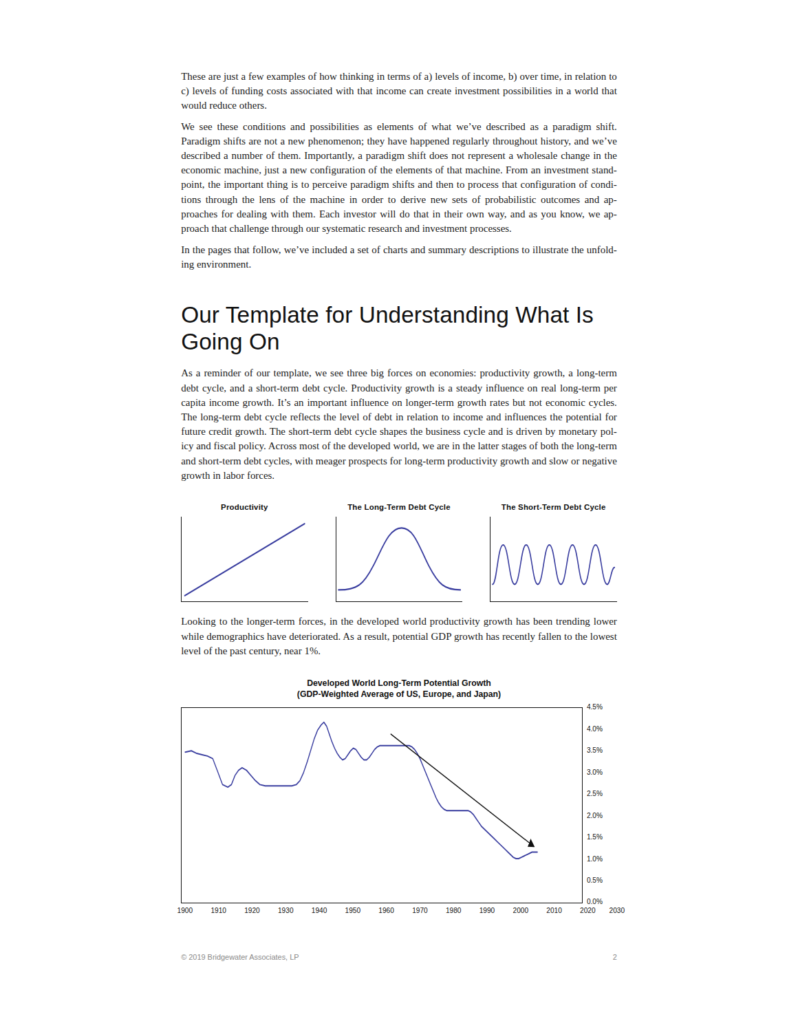These are just a few examples of how thinking in terms of a) levels of income, b) over time, in relation to c) levels of funding costs associated with that income can create investment possibilities in a world that would reduce others.
We see these conditions and possibilities as elements of what we’ve described as a paradigm shift. Paradigm shifts are not a new phenomenon; they have happened regularly throughout history, and we’ve described a number of them. Importantly, a paradigm shift does not represent a wholesale change in the economic machine, just a new configuration of the elements of that machine. From an investment standpoint, the important thing is to perceive paradigm shifts and then to process that configuration of conditions through the lens of the machine in order to derive new sets of probabilistic outcomes and approaches for dealing with them. Each investor will do that in their own way, and as you know, we approach that challenge through our systematic research and investment processes.
In the pages that follow, we’ve included a set of charts and summary descriptions to illustrate the unfolding environment.
Our Template for Understanding What Is Going On
As a reminder of our template, we see three big forces on economies: productivity growth, a long-term debt cycle, and a short-term debt cycle. Productivity growth is a steady influence on real long-term per capita income growth. It’s an important influence on longer-term growth rates but not economic cycles. The long-term debt cycle reflects the level of debt in relation to income and influences the potential for future credit growth. The short-term debt cycle shapes the business cycle and is driven by monetary policy and fiscal policy. Across most of the developed world, we are in the latter stages of both the long-term and short-term debt cycles, with meager prospects for long-term productivity growth and slow or negative growth in labor forces.
Productivity
The Long-Term Debt Cycle
The Short-Term Debt Cycle
Looking to the longer-term forces, in the developed world productivity growth has been trending lower while demographics have deteriorated. As a result, potential GDP growth has recently fallen to the lowest level of the past century, near 1%.
Developed World Long-Term Potential Growth
(GDP-Weighted Average of US, Europe, and Japan)
4.5% 4.0% 3.5% 3.0% 2.5% 2.0% 1.5% 1.0% 0.5% 0.0%
1900 1910 1920 1930 1940 1950 1960 1970 1980 1990 2000 2010 2020 2030
© 2019 Bridgewater Associates, LP
2